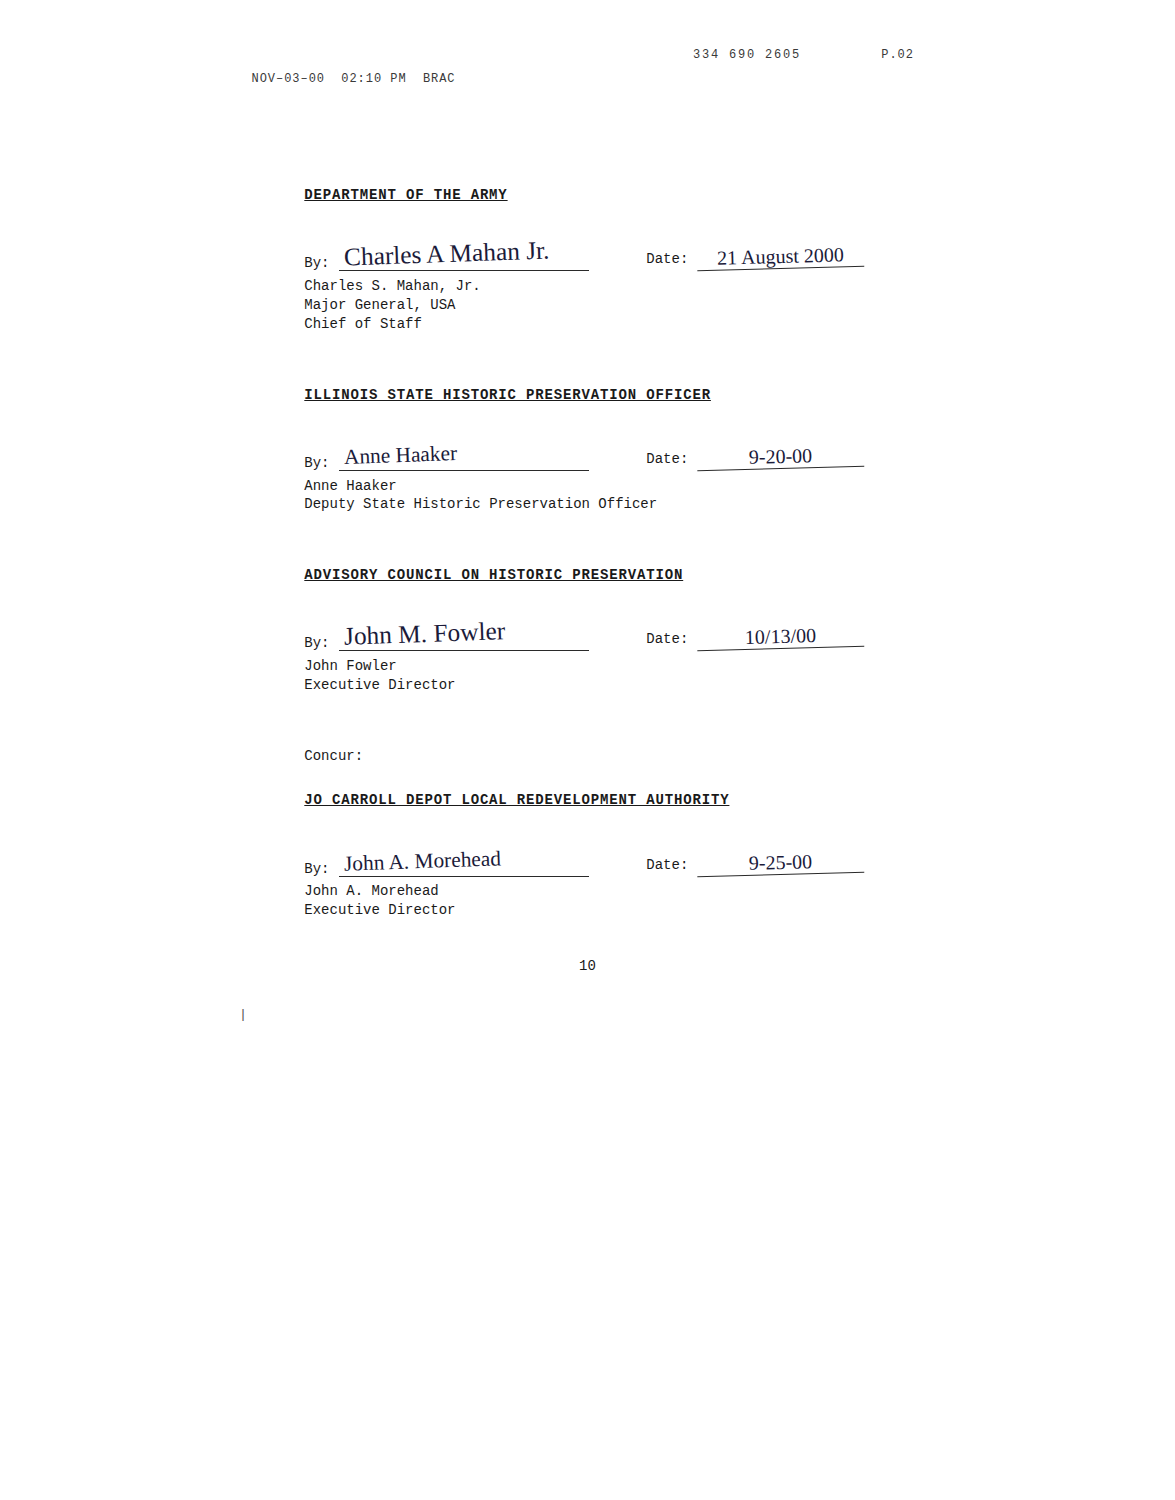NOV–03–00 02:10 PM BRAC
334 690 2605
P.02
DEPARTMENT OF THE ARMY
By: Charles A Mahan Jr. Date: 21 August 2000
Charles S. Mahan, Jr.
Major General, USA
Chief of Staff
ILLINOIS STATE HISTORIC PRESERVATION OFFICER
By: Anne Haaker Date: 9-20-00
Anne Haaker
Deputy State Historic Preservation Officer
ADVISORY COUNCIL ON HISTORIC PRESERVATION
By: John M. Fowler Date: 10/13/00
John Fowler
Executive Director
Concur:
JO CARROLL DEPOT LOCAL REDEVELOPMENT AUTHORITY
By: John A. Morehead Date: 9-25-00
John A. Morehead
Executive Director
10
|